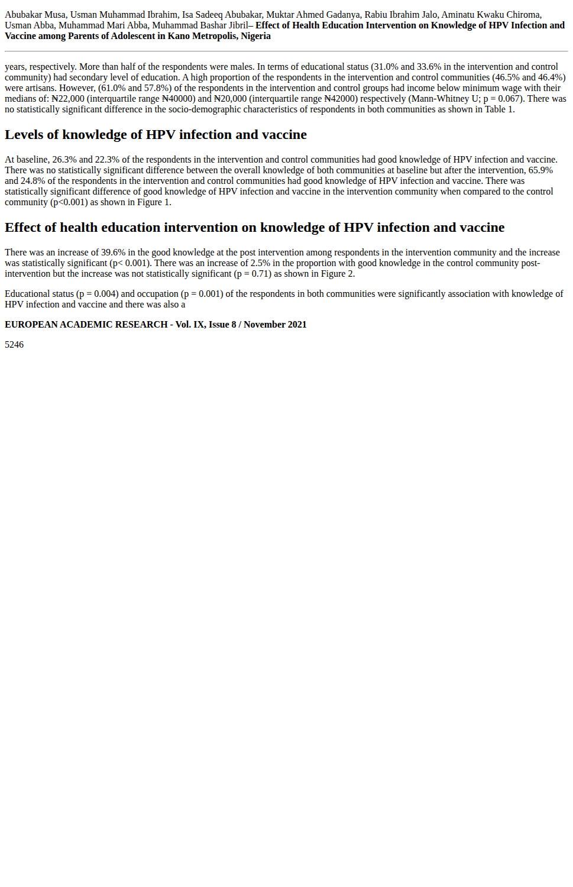Abubakar Musa, Usman Muhammad Ibrahim, Isa Sadeeq Abubakar, Muktar Ahmed Gadanya, Rabiu Ibrahim Jalo, Aminatu Kwaku Chiroma, Usman Abba, Muhammad Mari Abba, Muhammad Bashar Jibril– Effect of Health Education Intervention on Knowledge of HPV Infection and Vaccine among Parents of Adolescent in Kano Metropolis, Nigeria
years, respectively. More than half of the respondents were males. In terms of educational status (31.0% and 33.6% in the intervention and control community) had secondary level of education. A high proportion of the respondents in the intervention and control communities (46.5% and 46.4%) were artisans. However, (61.0% and 57.8%) of the respondents in the intervention and control groups had income below minimum wage with their medians of: ₦22,000 (interquartile range ₦40000) and ₦20,000 (interquartile range ₦42000) respectively (Mann-Whitney U; p = 0.067). There was no statistically significant difference in the socio-demographic characteristics of respondents in both communities as shown in Table 1.
Levels of knowledge of HPV infection and vaccine
At baseline, 26.3% and 22.3% of the respondents in the intervention and control communities had good knowledge of HPV infection and vaccine. There was no statistically significant difference between the overall knowledge of both communities at baseline but after the intervention, 65.9% and 24.8% of the respondents in the intervention and control communities had good knowledge of HPV infection and vaccine. There was statistically significant difference of good knowledge of HPV infection and vaccine in the intervention community when compared to the control community (p<0.001) as shown in Figure 1.
Effect of health education intervention on knowledge of HPV infection and vaccine
There was an increase of 39.6% in the good knowledge at the post intervention among respondents in the intervention community and the increase was statistically significant (p< 0.001). There was an increase of 2.5% in the proportion with good knowledge in the control community post-intervention but the increase was not statistically significant (p = 0.71) as shown in Figure 2.
Educational status (p = 0.004) and occupation (p = 0.001) of the respondents in both communities were significantly association with knowledge of HPV infection and vaccine and there was also a
EUROPEAN ACADEMIC RESEARCH - Vol. IX, Issue 8 / November 2021
5246